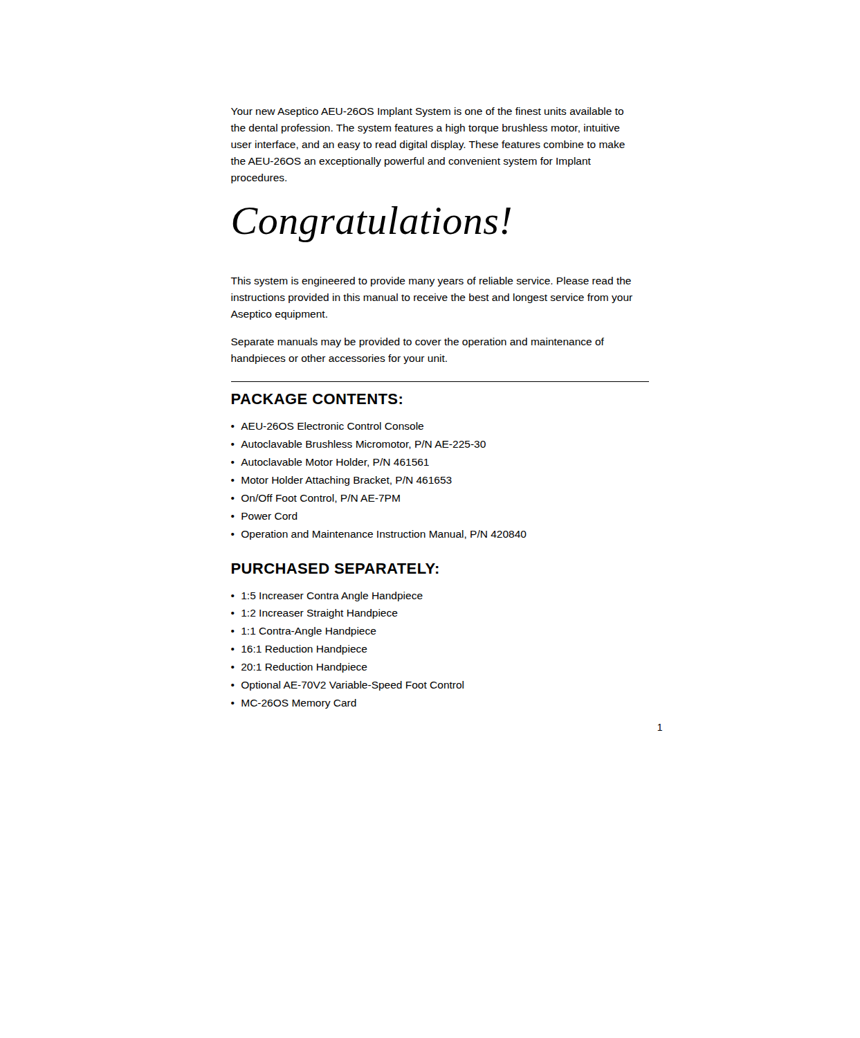Your new Aseptico AEU-26OS Implant System is one of the finest units available to the dental profession. The system features a high torque brushless motor, intuitive user interface, and an easy to read digital display. These features combine to make the AEU-26OS an exceptionally powerful and convenient system for Implant procedures.
Congratulations!
This system is engineered to provide many years of reliable service. Please read the instructions provided in this manual to receive the best and longest service from your Aseptico equipment.
Separate manuals may be provided to cover the operation and maintenance of handpieces or other accessories for your unit.
PACKAGE CONTENTS:
AEU-26OS Electronic Control Console
Autoclavable Brushless Micromotor, P/N AE-225-30
Autoclavable Motor Holder, P/N 461561
Motor Holder Attaching Bracket, P/N 461653
On/Off Foot Control, P/N AE-7PM
Power Cord
Operation and Maintenance Instruction Manual, P/N 420840
PURCHASED SEPARATELY:
1:5 Increaser Contra Angle Handpiece
1:2 Increaser Straight Handpiece
1:1 Contra-Angle Handpiece
16:1 Reduction Handpiece
20:1 Reduction Handpiece
Optional AE-70V2 Variable-Speed Foot Control
MC-26OS Memory Card
1